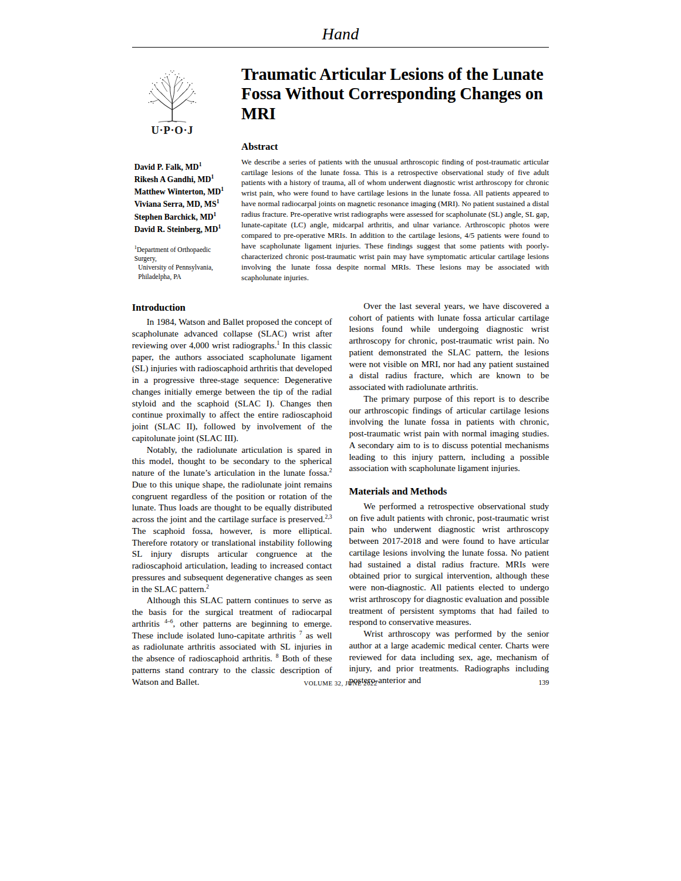Hand
U·P·O·J
David P. Falk, MD1
Rikesh A Gandhi, MD1
Matthew Winterton, MD1
Viviana Serra, MD, MS1
Stephen Barchick, MD1
David R. Steinberg, MD1
1 Department of Orthopaedic Surgery, University of Pennsylvania, Philadelpha, PA
Traumatic Articular Lesions of the Lunate Fossa Without Corresponding Changes on MRI
Abstract
We describe a series of patients with the unusual arthroscopic finding of post-traumatic articular cartilage lesions of the lunate fossa. This is a retrospective observational study of five adult patients with a history of trauma, all of whom underwent diagnostic wrist arthroscopy for chronic wrist pain, who were found to have cartilage lesions in the lunate fossa. All patients appeared to have normal radiocarpal joints on magnetic resonance imaging (MRI). No patient sustained a distal radius fracture. Pre-operative wrist radiographs were assessed for scapholunate (SL) angle, SL gap, lunate-capitate (LC) angle, midcarpal arthritis, and ulnar variance. Arthroscopic photos were compared to pre-operative MRIs. In addition to the cartilage lesions, 4/5 patients were found to have scapholunate ligament injuries. These findings suggest that some patients with poorly-characterized chronic post-traumatic wrist pain may have symptomatic articular cartilage lesions involving the lunate fossa despite normal MRIs. These lesions may be associated with scapholunate injuries.
Introduction
In 1984, Watson and Ballet proposed the concept of scapholunate advanced collapse (SLAC) wrist after reviewing over 4,000 wrist radiographs.1 In this classic paper, the authors associated scapholunate ligament (SL) injuries with radioscaphoid arthritis that developed in a progressive three-stage sequence: Degenerative changes initially emerge between the tip of the radial styloid and the scaphoid (SLAC I). Changes then continue proximally to affect the entire radioscaphoid joint (SLAC II), followed by involvement of the capitolunate joint (SLAC III).
Notably, the radiolunate articulation is spared in this model, thought to be secondary to the spherical nature of the lunate’s articulation in the lunate fossa.2 Due to this unique shape, the radiolunate joint remains congruent regardless of the position or rotation of the lunate. Thus loads are thought to be equally distributed across the joint and the cartilage surface is preserved.2,3 The scaphoid fossa, however, is more elliptical. Therefore rotatory or translational instability following SL injury disrupts articular congruence at the radioscaphoid articulation, leading to increased contact pressures and subsequent degenerative changes as seen in the SLAC pattern.2
Although this SLAC pattern continues to serve as the basis for the surgical treatment of radiocarpal arthritis 4–6, other patterns are beginning to emerge. These include isolated luno-capitate arthritis 7 as well as radiolunate arthritis associated with SL injuries in the absence of radioscaphoid arthritis. 8 Both of these patterns stand contrary to the classic description of Watson and Ballet.
Over the last several years, we have discovered a cohort of patients with lunate fossa articular cartilage lesions found while undergoing diagnostic wrist arthroscopy for chronic, post-traumatic wrist pain. No patient demonstrated the SLAC pattern, the lesions were not visible on MRI, nor had any patient sustained a distal radius fracture, which are known to be associated with radiolunate arthritis.
The primary purpose of this report is to describe our arthroscopic findings of articular cartilage lesions involving the lunate fossa in patients with chronic, post-traumatic wrist pain with normal imaging studies. A secondary aim to is to discuss potential mechanisms leading to this injury pattern, including a possible association with scapholunate ligament injuries.
Materials and Methods
We performed a retrospective observational study on five adult patients with chronic, post-traumatic wrist pain who underwent diagnostic wrist arthroscopy between 2017-2018 and were found to have articular cartilage lesions involving the lunate fossa. No patient had sustained a distal radius fracture. MRIs were obtained prior to surgical intervention, although these were non-diagnostic. All patients elected to undergo wrist arthroscopy for diagnostic evaluation and possible treatment of persistent symptoms that had failed to respond to conservative measures.
Wrist arthroscopy was performed by the senior author at a large academic medical center. Charts were reviewed for data including sex, age, mechanism of injury, and prior treatments. Radiographs including postero-anterior and
VOLUME 32, JUNE 2022
139